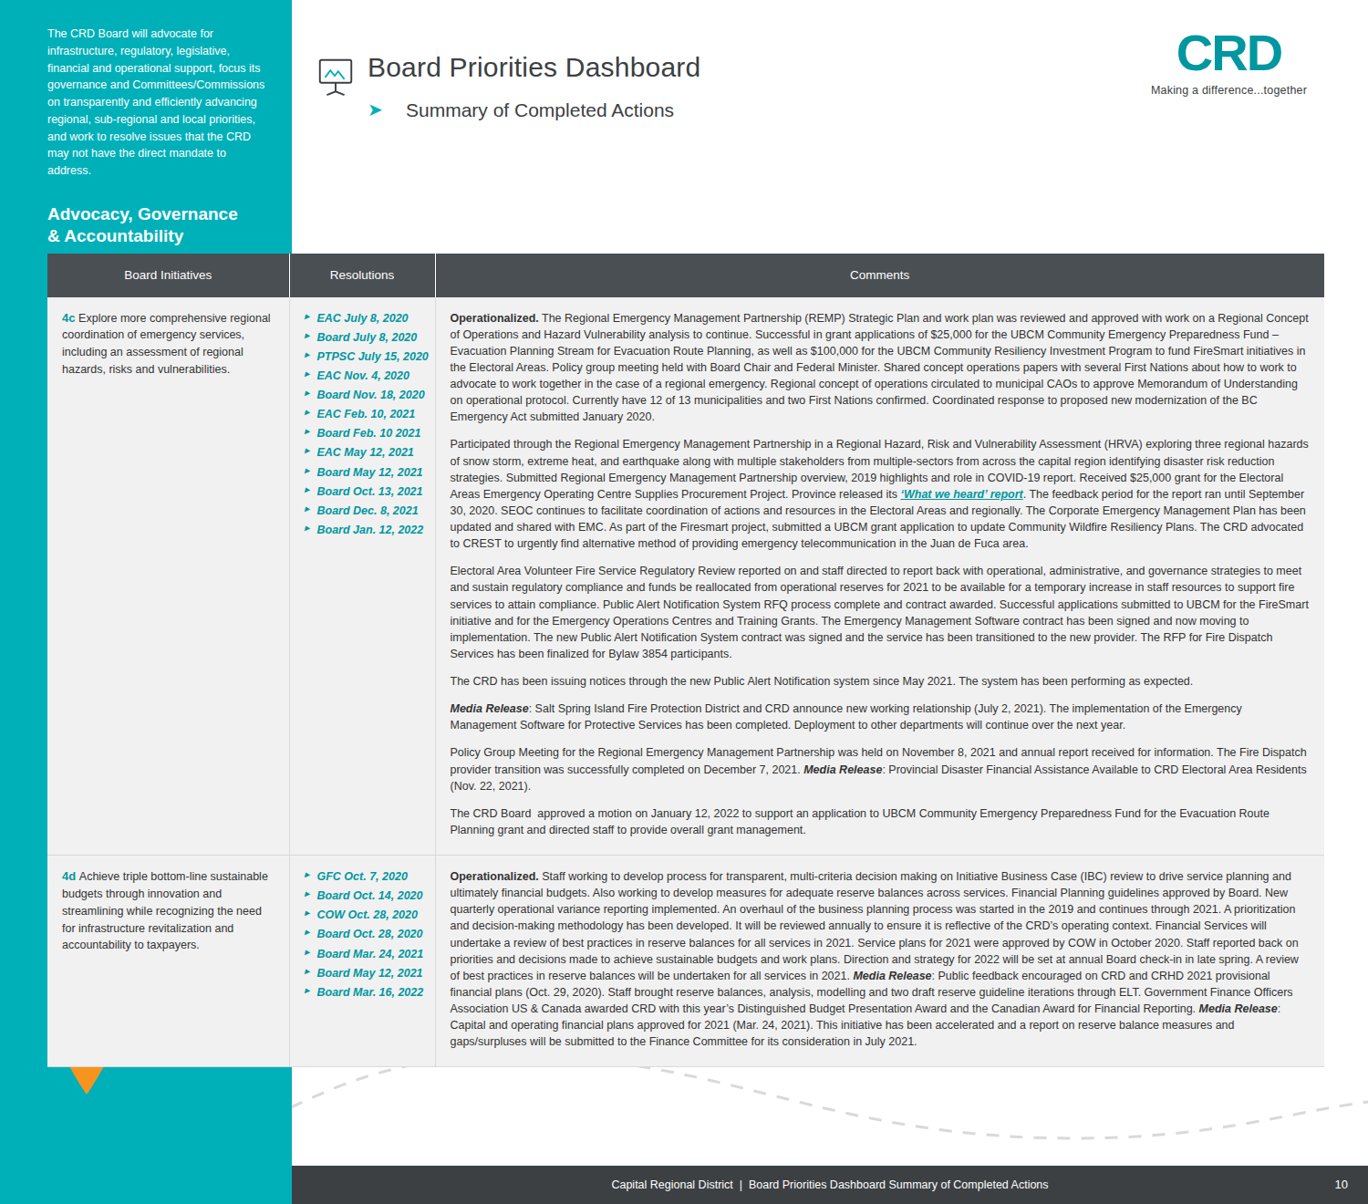The CRD Board will advocate for infrastructure, regulatory, legislative, financial and operational support, focus its governance and Committees/Commissions on transparently and efficiently advancing regional, sub-regional and local priorities, and work to resolve issues that the CRD may not have the direct mandate to address.
Advocacy, Governance
& Accountability
Board Priorities Dashboard
➤Summary of Completed Actions
CRD
Making a difference...together
| Board Initiatives | Resolutions | Comments |
| --- | --- | --- |
| 4c Explore more comprehensive regional coordination of emergency services, including an assessment of regional hazards, risks and vulnerabilities. | EAC July 8, 2020 Board July 8, 2020 PTPSC July 15, 2020 EAC Nov. 4, 2020 Board Nov. 18, 2020 EAC Feb. 10, 2021 Board Feb. 10 2021 EAC May 12, 2021 Board May 12, 2021 Board Oct. 13, 2021 Board Dec. 8, 2021 Board Jan. 12, 2022 | Operationalized. The Regional Emergency Management Partnership (REMP) Strategic Plan and work plan was reviewed and approved with work on a Regional Concept of Operations and Hazard Vulnerability analysis to continue. Successful in grant applications of $25,000 for the UBCM Community Emergency Preparedness Fund – Evacuation Planning Stream for Evacuation Route Planning, as well as $100,000 for the UBCM Community Resiliency Investment Program to fund FireSmart initiatives in the Electoral Areas. Policy group meeting held with Board Chair and Federal Minister. Shared concept operations papers with several First Nations about how to work to advocate to work together in the case of a regional emergency. Regional concept of operations circulated to municipal CAOs to approve Memorandum of Understanding on operational protocol. Currently have 12 of 13 municipalities and two First Nations confirmed. Coordinated response to proposed new modernization of the BC Emergency Act submitted January 2020. Participated through the Regional Emergency Management Partnership in a Regional Hazard, Risk and Vulnerability Assessment (HRVA) exploring three regional hazards of snow storm, extreme heat, and earthquake along with multiple stakeholders from multiple-sectors from across the capital region identifying disaster risk reduction strategies. Submitted Regional Emergency Management Partnership overview, 2019 highlights and role in COVID-19 report. Received $25,000 grant for the Electoral Areas Emergency Operating Centre Supplies Procurement Project. Province released its ‘What we heard’ report . The feedback period for the report ran until September 30, 2020. SEOC continues to facilitate coordination of actions and resources in the Electoral Areas and regionally. The Corporate Emergency Management Plan has been updated and shared with EMC. As part of the Firesmart project, submitted a UBCM grant application to update Community Wildfire Resiliency Plans. The CRD advocated to CREST to urgently find alternative method of providing emergency telecommunication in the Juan de Fuca area. Electoral Area Volunteer Fire Service Regulatory Review reported on and staff directed to report back with operational, administrative, and governance strategies to meet and sustain regulatory compliance and funds be reallocated from operational reserves for 2021 to be available for a temporary increase in staff resources to support fire services to attain compliance. Public Alert Notification System RFQ process complete and contract awarded. Successful applications submitted to UBCM for the FireSmart initiative and for the Emergency Operations Centres and Training Grants. The Emergency Management Software contract has been signed and now moving to implementation. The new Public Alert Notification System contract was signed and the service has been transitioned to the new provider. The RFP for Fire Dispatch Services has been finalized for Bylaw 3854 participants. The CRD has been issuing notices through the new Public Alert Notification system since May 2021. The system has been performing as expected. Media Release : Salt Spring Island Fire Protection District and CRD announce new working relationship (July 2, 2021). The implementation of the Emergency Management Software for Protective Services has been completed. Deployment to other departments will continue over the next year. Policy Group Meeting for the Regional Emergency Management Partnership was held on November 8, 2021 and annual report received for information. The Fire Dispatch provider transition was successfully completed on December 7, 2021. Media Release : Provincial Disaster Financial Assistance Available to CRD Electoral Area Residents (Nov. 22, 2021). The CRD Board approved a motion on January 12, 2022 to support an application to UBCM Community Emergency Preparedness Fund for the Evacuation Route Planning grant and directed staff to provide overall grant management. |
| 4d Achieve triple bottom-line sustainable budgets through innovation and streamlining while recognizing the need for infrastructure revitalization and accountability to taxpayers. | GFC Oct. 7, 2020 Board Oct. 14, 2020 COW Oct. 28, 2020 Board Oct. 28, 2020 Board Mar. 24, 2021 Board May 12, 2021 Board Mar. 16, 2022 | Operationalized. Staff working to develop process for transparent, multi-criteria decision making on Initiative Business Case (IBC) review to drive service planning and ultimately financial budgets. Also working to develop measures for adequate reserve balances across services. Financial Planning guidelines approved by Board. New quarterly operational variance reporting implemented. An overhaul of the business planning process was started in the 2019 and continues through 2021. A prioritization and decision-making methodology has been developed. It will be reviewed annually to ensure it is reflective of the CRD’s operating context. Financial Services will undertake a review of best practices in reserve balances for all services in 2021. Service plans for 2021 were approved by COW in October 2020. Staff reported back on priorities and decisions made to achieve sustainable budgets and work plans. Direction and strategy for 2022 will be set at annual Board check-in in late spring. A review of best practices in reserve balances will be undertaken for all services in 2021. Media Release : Public feedback encouraged on CRD and CRHD 2021 provisional financial plans (Oct. 29, 2020). Staff brought reserve balances, analysis, modelling and two draft reserve guideline iterations through ELT. Government Finance Officers Association US & Canada awarded CRD with this year’s Distinguished Budget Presentation Award and the Canadian Award for Financial Reporting. Media Release : Capital and operating financial plans approved for 2021 (Mar. 24, 2021). This initiative has been accelerated and a report on reserve balance measures and gaps/surpluses will be submitted to the Finance Committee for its consideration in July 2021. |
Capital Regional District | Board Priorities Dashboard Summary of Completed Actions 10